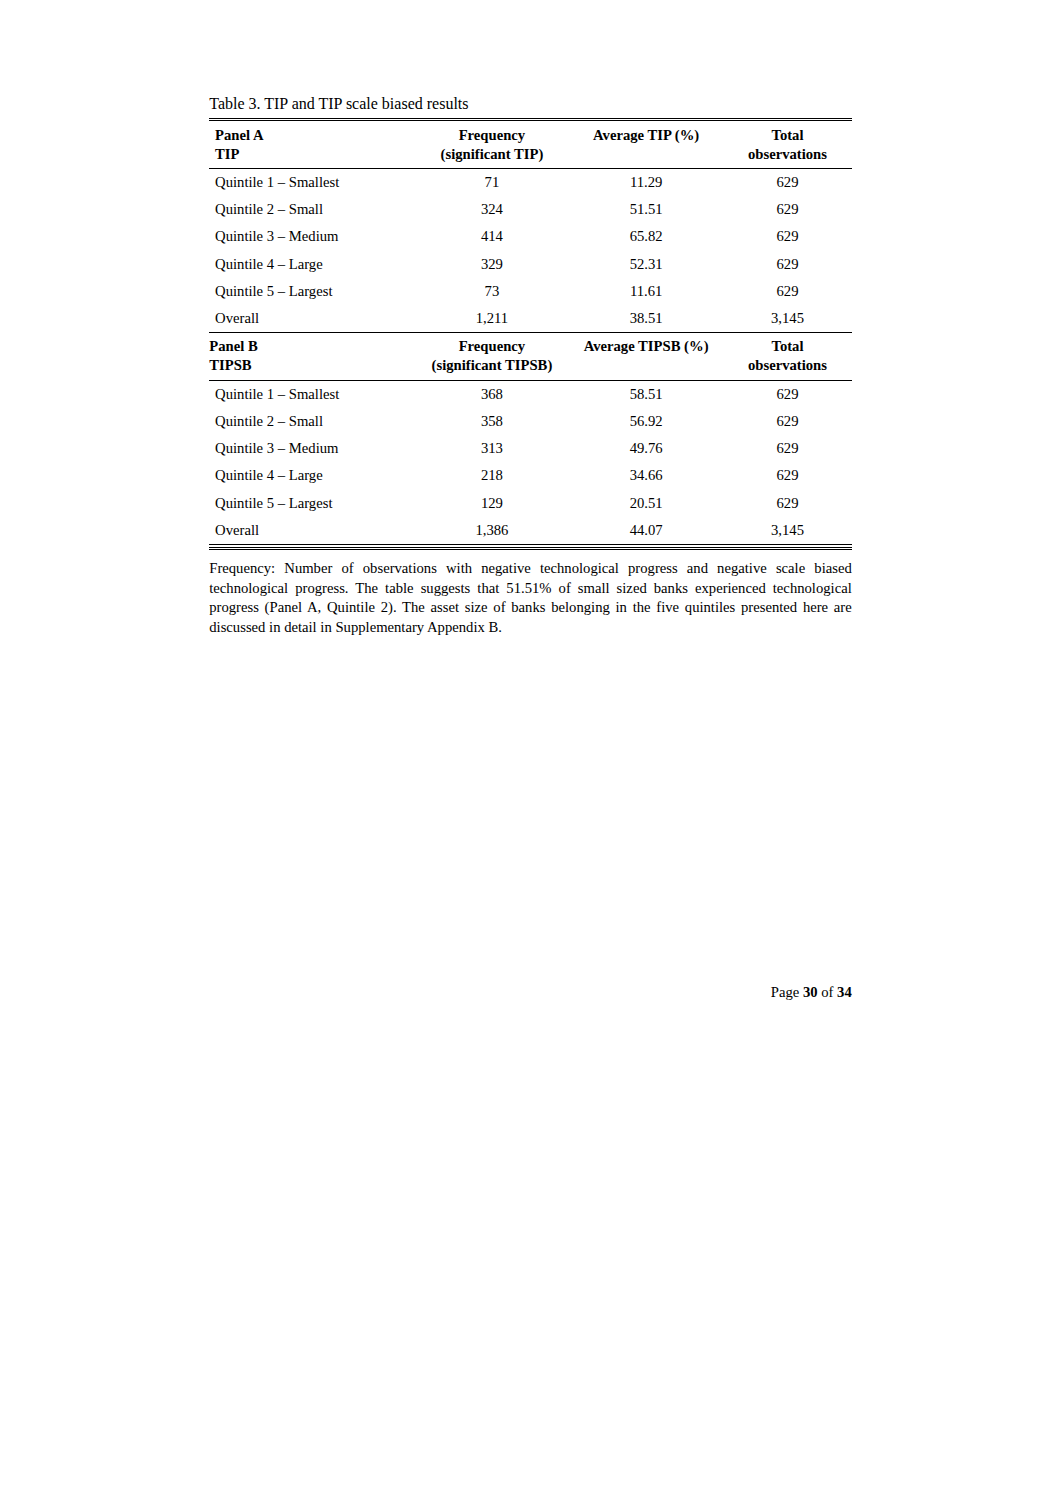Table 3. TIP and TIP scale biased results
| Panel A TIP | Frequency (significant TIP) | Average TIP (%) | Total observations |
| --- | --- | --- | --- |
| Quintile 1 – Smallest | 71 | 11.29 | 629 |
| Quintile 2 – Small | 324 | 51.51 | 629 |
| Quintile 3 – Medium | 414 | 65.82 | 629 |
| Quintile 4 – Large | 329 | 52.31 | 629 |
| Quintile 5 – Largest | 73 | 11.61 | 629 |
| Overall | 1,211 | 38.51 | 3,145 |
| Panel B TIPSB | Frequency (significant TIPSB) | Average TIPSB (%) | Total observations |
| Quintile 1 – Smallest | 368 | 58.51 | 629 |
| Quintile 2 – Small | 358 | 56.92 | 629 |
| Quintile 3 – Medium | 313 | 49.76 | 629 |
| Quintile 4 – Large | 218 | 34.66 | 629 |
| Quintile 5 – Largest | 129 | 20.51 | 629 |
| Overall | 1,386 | 44.07 | 3,145 |
Frequency: Number of observations with negative technological progress and negative scale biased technological progress. The table suggests that 51.51% of small sized banks experienced technological progress (Panel A, Quintile 2). The asset size of banks belonging in the five quintiles presented here are discussed in detail in Supplementary Appendix B.
Page 30 of 34